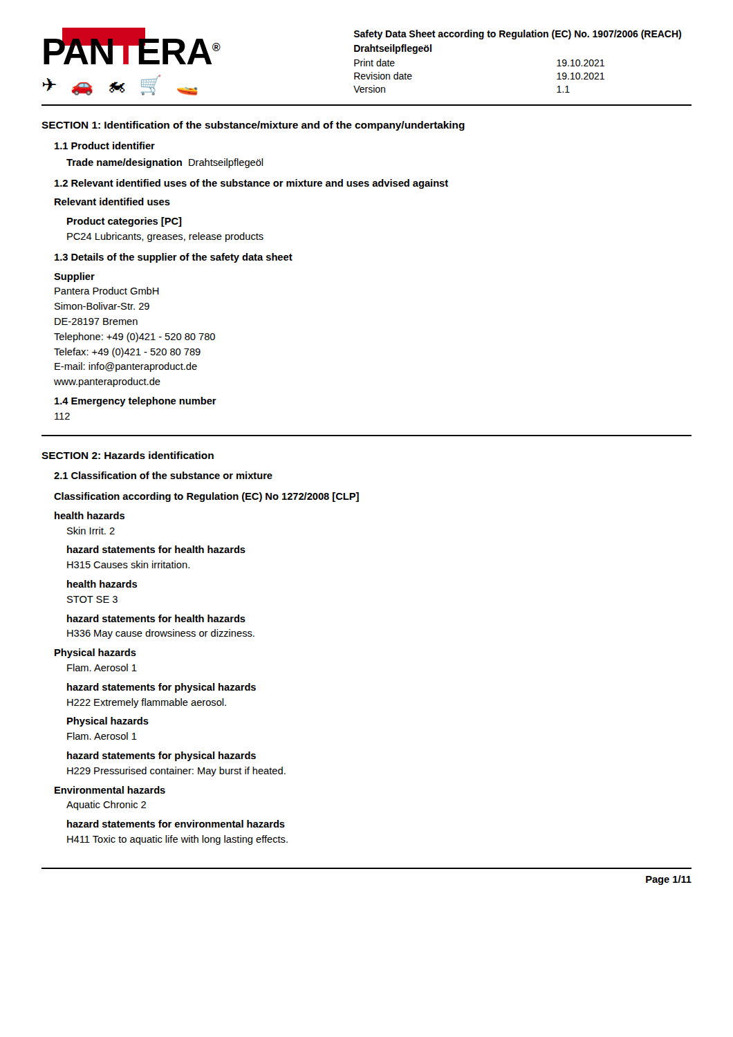PAN TERA®
✈ 🚗 🏍 🛒 🚤
Safety Data Sheet according to Regulation (EC) No. 1907/2006 (REACH)
Drahtseilpflegeöl
| Print date | 19.10.2021 |
| Revision date | 19.10.2021 |
| Version | 1.1 |
SECTION 1: Identification of the substance/mixture and of the company/undertaking
1.1 Product identifier
Trade name/designation Drahtseilpflegeöl
1.2 Relevant identified uses of the substance or mixture and uses advised against
Relevant identified uses
Product categories [PC]
PC24 Lubricants, greases, release products
1.3 Details of the supplier of the safety data sheet
Supplier
Pantera Product GmbH
Simon-Bolivar-Str. 29
DE-28197 Bremen
Telephone: +49 (0)421 - 520 80 780
Telefax: +49 (0)421 - 520 80 789
E-mail: info@panteraproduct.de
www.panteraproduct.de
1.4 Emergency telephone number
112
SECTION 2: Hazards identification
2.1 Classification of the substance or mixture
Classification according to Regulation (EC) No 1272/2008 [CLP]
health hazards
Skin Irrit. 2
hazard statements for health hazards
H315 Causes skin irritation.
health hazards
STOT SE 3
hazard statements for health hazards
H336 May cause drowsiness or dizziness.
Physical hazards
Flam. Aerosol 1
hazard statements for physical hazards
H222 Extremely flammable aerosol.
Physical hazards
Flam. Aerosol 1
hazard statements for physical hazards
H229 Pressurised container: May burst if heated.
Environmental hazards
Aquatic Chronic 2
hazard statements for environmental hazards
H411 Toxic to aquatic life with long lasting effects.
Page 1/11